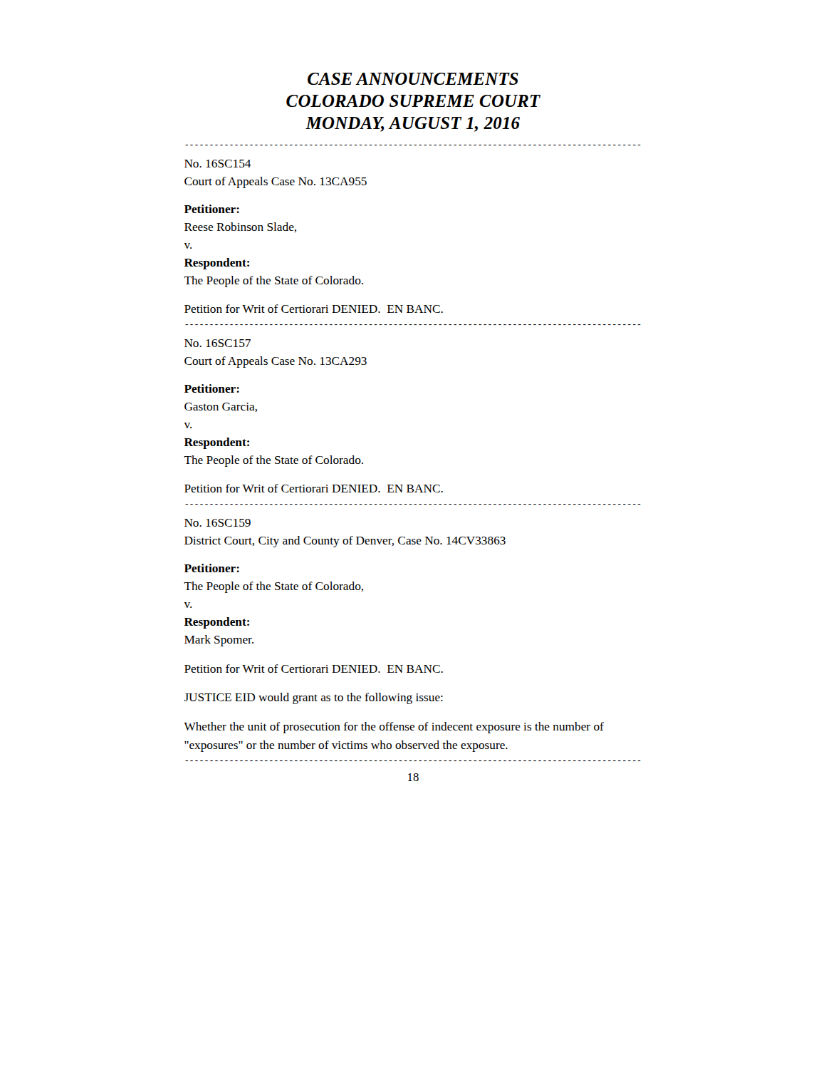CASE ANNOUNCEMENTS COLORADO SUPREME COURT MONDAY, AUGUST 1, 2016
--------------------------------------------------------------------------------------------------------------------
No. 16SC154
Court of Appeals Case No. 13CA955
Petitioner:
Reese Robinson Slade,
v.
Respondent:
The People of the State of Colorado.
Petition for Writ of Certiorari DENIED. EN BANC.
--------------------------------------------------------------------------------------------------------------------
No. 16SC157
Court of Appeals Case No. 13CA293
Petitioner:
Gaston Garcia,
v.
Respondent:
The People of the State of Colorado.
Petition for Writ of Certiorari DENIED. EN BANC.
--------------------------------------------------------------------------------------------------------------------
No. 16SC159
District Court, City and County of Denver, Case No. 14CV33863
Petitioner:
The People of the State of Colorado,
v.
Respondent:
Mark Spomer.
Petition for Writ of Certiorari DENIED. EN BANC.
JUSTICE EID would grant as to the following issue:
Whether the unit of prosecution for the offense of indecent exposure is the number of "exposures" or the number of victims who observed the exposure.
--------------------------------------------------------------------------------------------------------------------
18